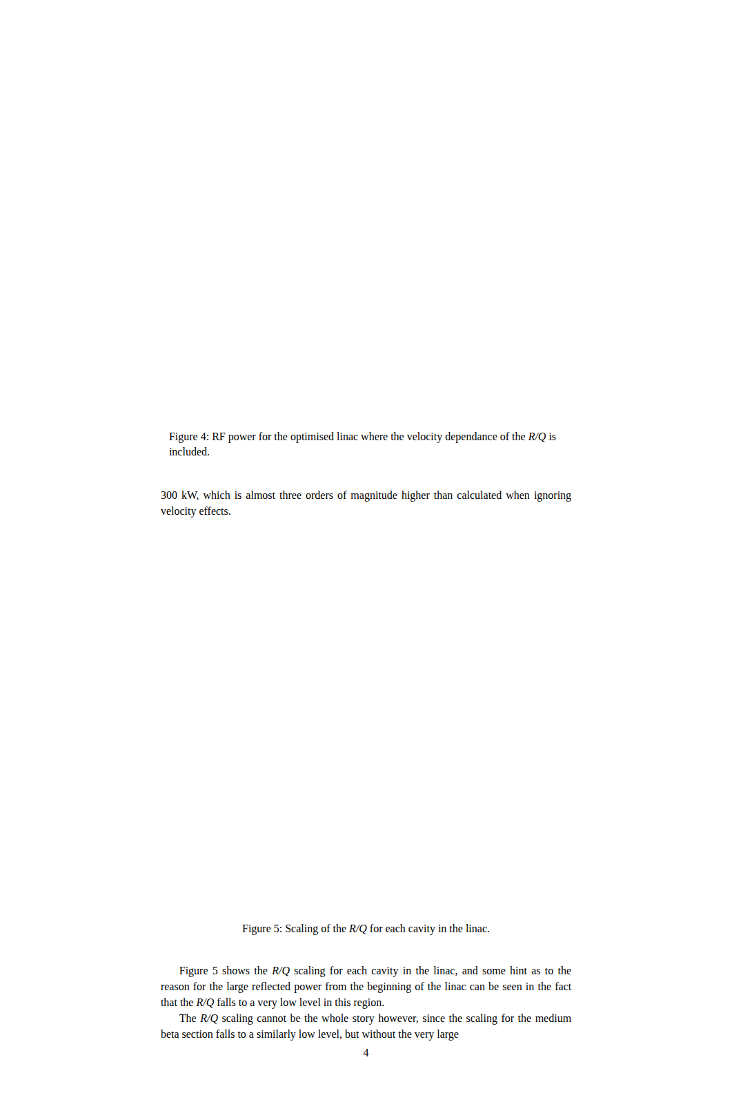Figure 4: RF power for the optimised linac where the velocity dependance of the R/Q is included.
300 kW, which is almost three orders of magnitude higher than calculated when ignoring velocity effects.
Figure 5: Scaling of the R/Q for each cavity in the linac.
Figure 5 shows the R/Q scaling for each cavity in the linac, and some hint as to the reason for the large reflected power from the beginning of the linac can be seen in the fact that the R/Q falls to a very low level in this region.
The R/Q scaling cannot be the whole story however, since the scaling for the medium beta section falls to a similarly low level, but without the very large
4